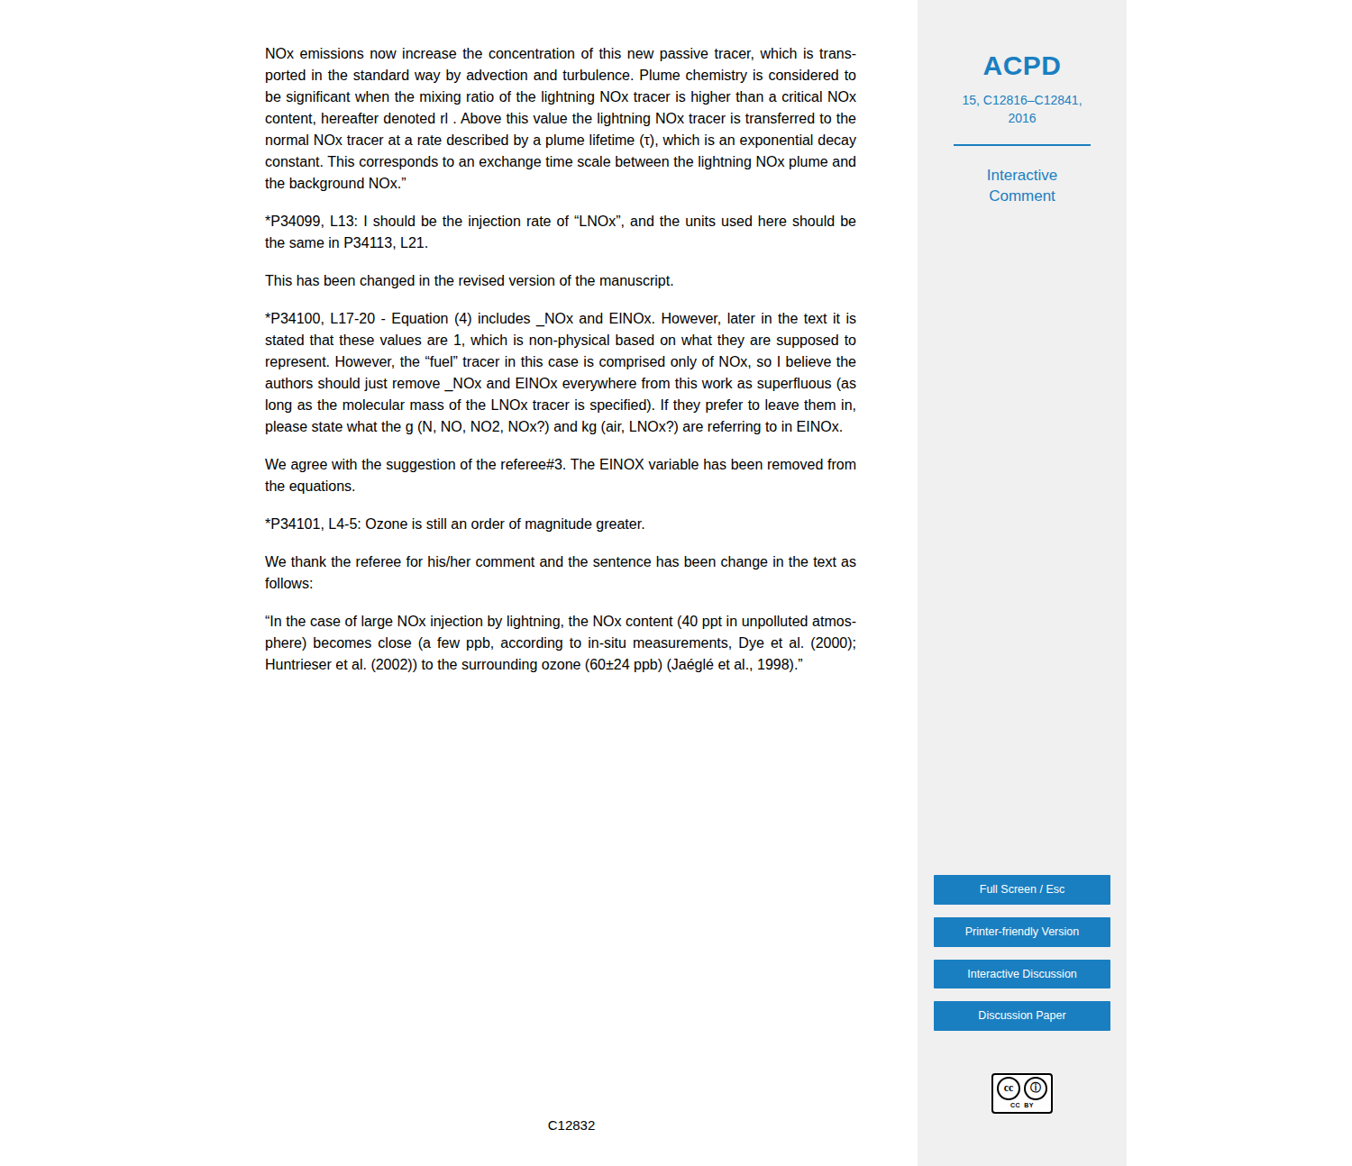ACPD
15, C12816–C12841,
2016
Interactive
Comment
Full Screen / Esc Printer-friendly Version Interactive Discussion Discussion Paper
cc
ⓘ
CC BY
NOx emissions now increase the concentration of this new passive tracer, which is transported in the standard way by advection and turbulence. Plume chemistry is considered to be significant when the mixing ratio of the lightning NOx tracer is higher than a critical NOx content, hereafter denoted rl . Above this value the lightning NOx tracer is transferred to the normal NOx tracer at a rate described by a plume lifetime (τ), which is an exponential decay constant. This corresponds to an exchange time scale between the lightning NOx plume and the background NOx.”
*P34099, L13: I should be the injection rate of “LNOx”, and the units used here should be the same in P34113, L21.
This has been changed in the revised version of the manuscript.
*P34100, L17-20 - Equation (4) includes _NOx and EINOx. However, later in the text it is stated that these values are 1, which is non-physical based on what they are supposed to represent. However, the “fuel” tracer in this case is comprised only of NOx, so I believe the authors should just remove _NOx and EINOx everywhere from this work as superfluous (as long as the molecular mass of the LNOx tracer is specified). If they prefer to leave them in, please state what the g (N, NO, NO2, NOx?) and kg (air, LNOx?) are referring to in EINOx.
We agree with the suggestion of the referee#3. The EINOX variable has been removed from the equations.
*P34101, L4-5: Ozone is still an order of magnitude greater.
We thank the referee for his/her comment and the sentence has been change in the text as follows:
“In the case of large NOx injection by lightning, the NOx content (40 ppt in unpolluted atmosphere) becomes close (a few ppb, according to in-situ measurements, Dye et al. (2000); Huntrieser et al. (2002)) to the surrounding ozone (60±24 ppb) (Jaéglé et al., 1998).”
C12832